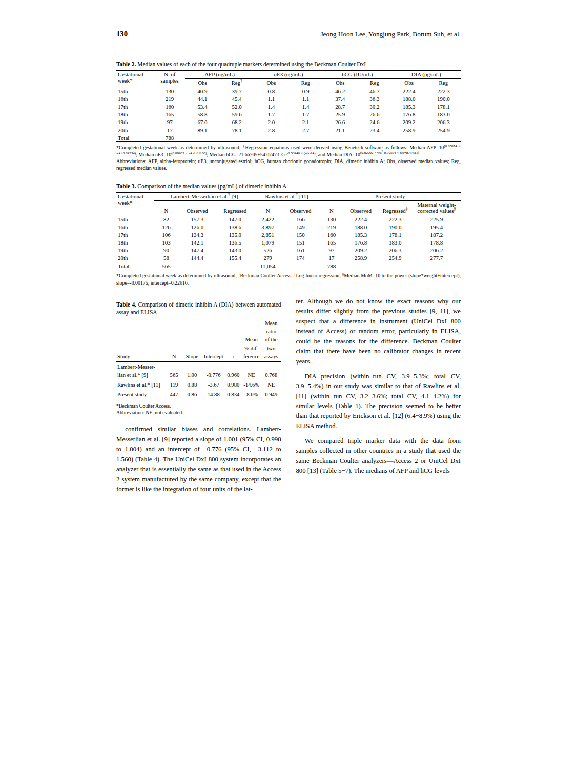130 Jeong Hoon Lee, Yongjung Park, Borum Suh, et al.
Table 2. Median values of each of the four quadruple markers determined using the Beckman Coulter DxI
| Gestational week* | N. of samples | AFP (ng/mL) | uE3 (ng/mL) | hCG (IU/mL) | DIA (pg/mL) |
| --- | --- | --- | --- | --- | --- |
| Obs | Reg † | Obs | Reg | Obs | Reg | Obs | Reg |
| 15th | 130 | 40.9 | 39.7 | 0.8 | 0.9 | 46.2 | 46.7 | 222.4 | 222.3 |
| 16th | 219 | 44.1 | 45.4 | 1.1 | 1.1 | 37.4 | 36.3 | 188.0 | 190.0 |
| 17th | 160 | 53.4 | 52.0 | 1.4 | 1.4 | 28.7 | 30.2 | 185.3 | 178.1 |
| 18th | 165 | 58.8 | 59.6 | 1.7 | 1.7 | 25.9 | 26.6 | 176.8 | 183.0 |
| 19th | 97 | 67.0 | 68.2 | 2.0 | 2.1 | 26.6 | 24.6 | 209.2 | 206.3 |
| 20th | 17 | 89.1 | 78.1 | 2.8 | 2.7 | 21.1 | 23.4 | 258.9 | 254.9 |
| Total | 788 | | | | | | | | |
*Completed gestational week as determined by ultrasound; †Regression equations used were derived using Benetech software as follows: Median AFP=10(0.05874 × wk+0.69234); Median uE3=10(0.09983 × wk-1.61100); Median hCG=21.66705+54.07473 × e-0.53946 × (wk-14); and Median DIA=10(0.02002 × wk2-0.70594 × wk+8.47311).
Abbreviations: AFP, alpha-fetoprotein; uE3, unconjugated estriol; hCG, human chorionic gonadotropin; DIA, dimeric inhibin A; Obs, observed median values; Reg, regressed median values.
Table 3. Comparison of the median values (pg/mL) of dimeric inhibin A
| Gestational week* | Lambert-Messerlian et al. † [9] | Rawlins et al. † [11] | Present study |
| --- | --- | --- | --- |
| N | Observed | Regressed | N | Observed | N | Observed | Regressed ‡ | Maternal weight- corrected values § |
| 15th | 82 | 157.3 | 147.0 | 2,422 | 166 | 130 | 222.4 | 222.3 | 225.9 |
| 16th | 126 | 126.0 | 138.6 | 3,897 | 149 | 219 | 188.0 | 190.0 | 195.4 |
| 17th | 106 | 134.3 | 135.0 | 2,851 | 150 | 160 | 185.3 | 178.1 | 187.2 |
| 18th | 103 | 142.1 | 136.5 | 1,079 | 151 | 165 | 176.8 | 183.0 | 178.8 |
| 19th | 90 | 147.4 | 143.0 | 526 | 161 | 97 | 209.2 | 206.3 | 206.2 |
| 20th | 58 | 144.4 | 155.4 | 279 | 174 | 17 | 258.9 | 254.9 | 277.7 |
| Total | 565 | | | 11,054 | | 788 | | | |
*Completed gestational week as determined by ultrasound; †Beckman Coulter Access; ‡Log-linear regression; §Median MoM=10 to the power (slope*weight+intercept), slope=-0.00175, intercept=0.22616.
Table 4. Comparison of dimeric inhibin A (DIA) between automated assay and ELISA
| Study | N | Slope | Intercept | r | Mean % dif- ference | Mean ratio of the two assays |
| --- | --- | --- | --- | --- | --- | --- |
| Lambert-Messer- lian et al.* [9] | 565 | 1.00 | -0.776 | 0.960 | NE | 0.768 |
| Rawlins et al.* [11] | 119 | 0.88 | -3.67 | 0.980 | -14.6% | NE |
| Present study | 447 | 0.86 | 14.88 | 0.834 | -8.0% | 0.949 |
*Beckman Coulter Access.
Abbreviation: NE, not evaluated.
confirmed similar biases and correlations. Lambert-Messerlian et al. [9] reported a slope of 1.001 (95% CI, 0.998 to 1.004) and an intercept of −0.776 (95% CI, −3.112 to 1.560) (Table 4). The UniCel DxI 800 system incorporates an analyzer that is essentially the same as that used in the Access 2 system manufactured by the same company, except that the former is like the integration of four units of the lat-
ter. Although we do not know the exact reasons why our results differ slightly from the previous studies [9, 11], we suspect that a difference in instrument (UniCel DxI 800 instead of Access) or random error, particularly in ELISA, could be the reasons for the difference. Beckman Coulter claim that there have been no calibrator changes in recent years.
DIA precision (within−run CV, 3.9−5.3%; total CV, 3.9−5.4%) in our study was similar to that of Rawlins et al. [11] (within−run CV, 3.2−3.6%; total CV, 4.1−4.2%) for similar levels (Table 1). The precision seemed to be better than that reported by Erickson et al. [12] (6.4−8.9%) using the ELISA method.
We compared triple marker data with the data from samples collected in other countries in a study that used the same Beckman Coulter analyzers—Access 2 or UniCel DxI 800 [13] (Table 5−7). The medians of AFP and hCG levels